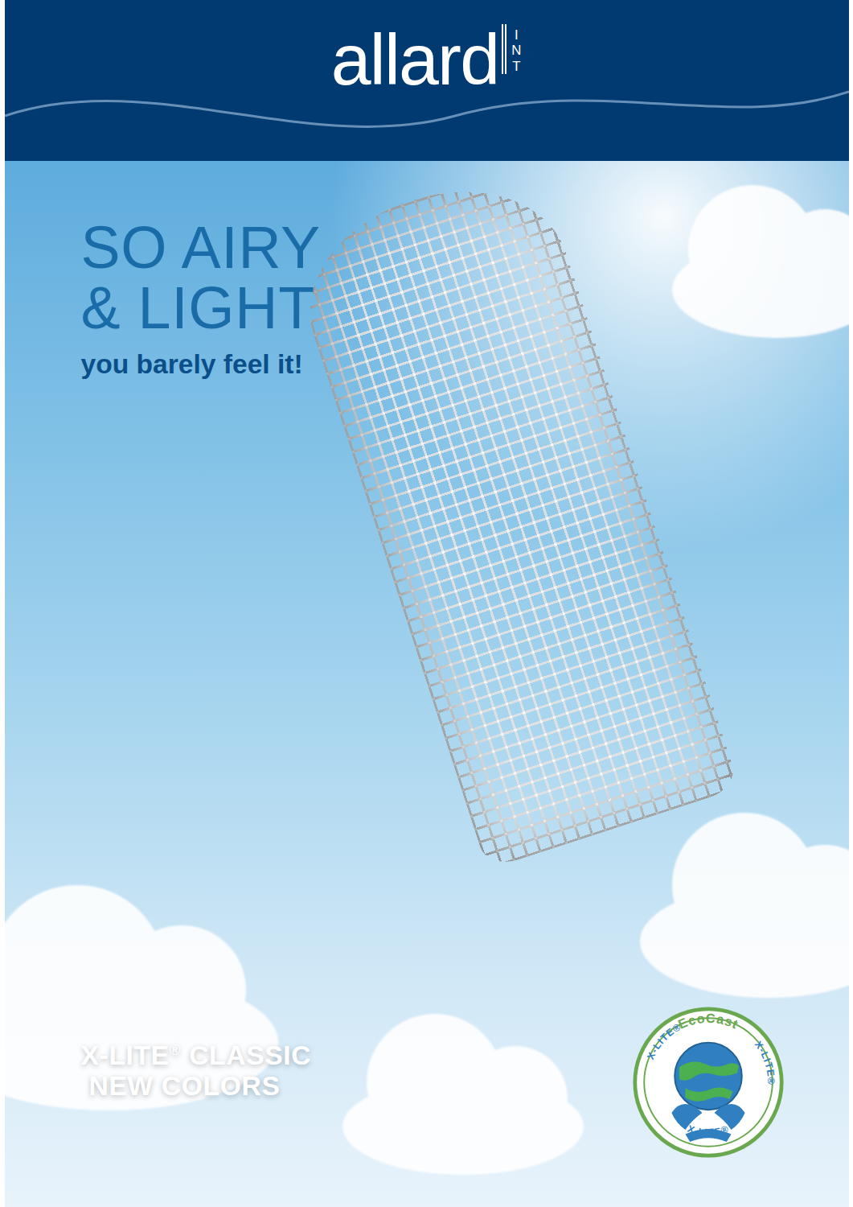allard INT
SO AIRY & LIGHT
you barely feel it!
X-LITE® CLASSIC NEW COLORS
EcoCast X-LITE® X-LITE® X-LITE®